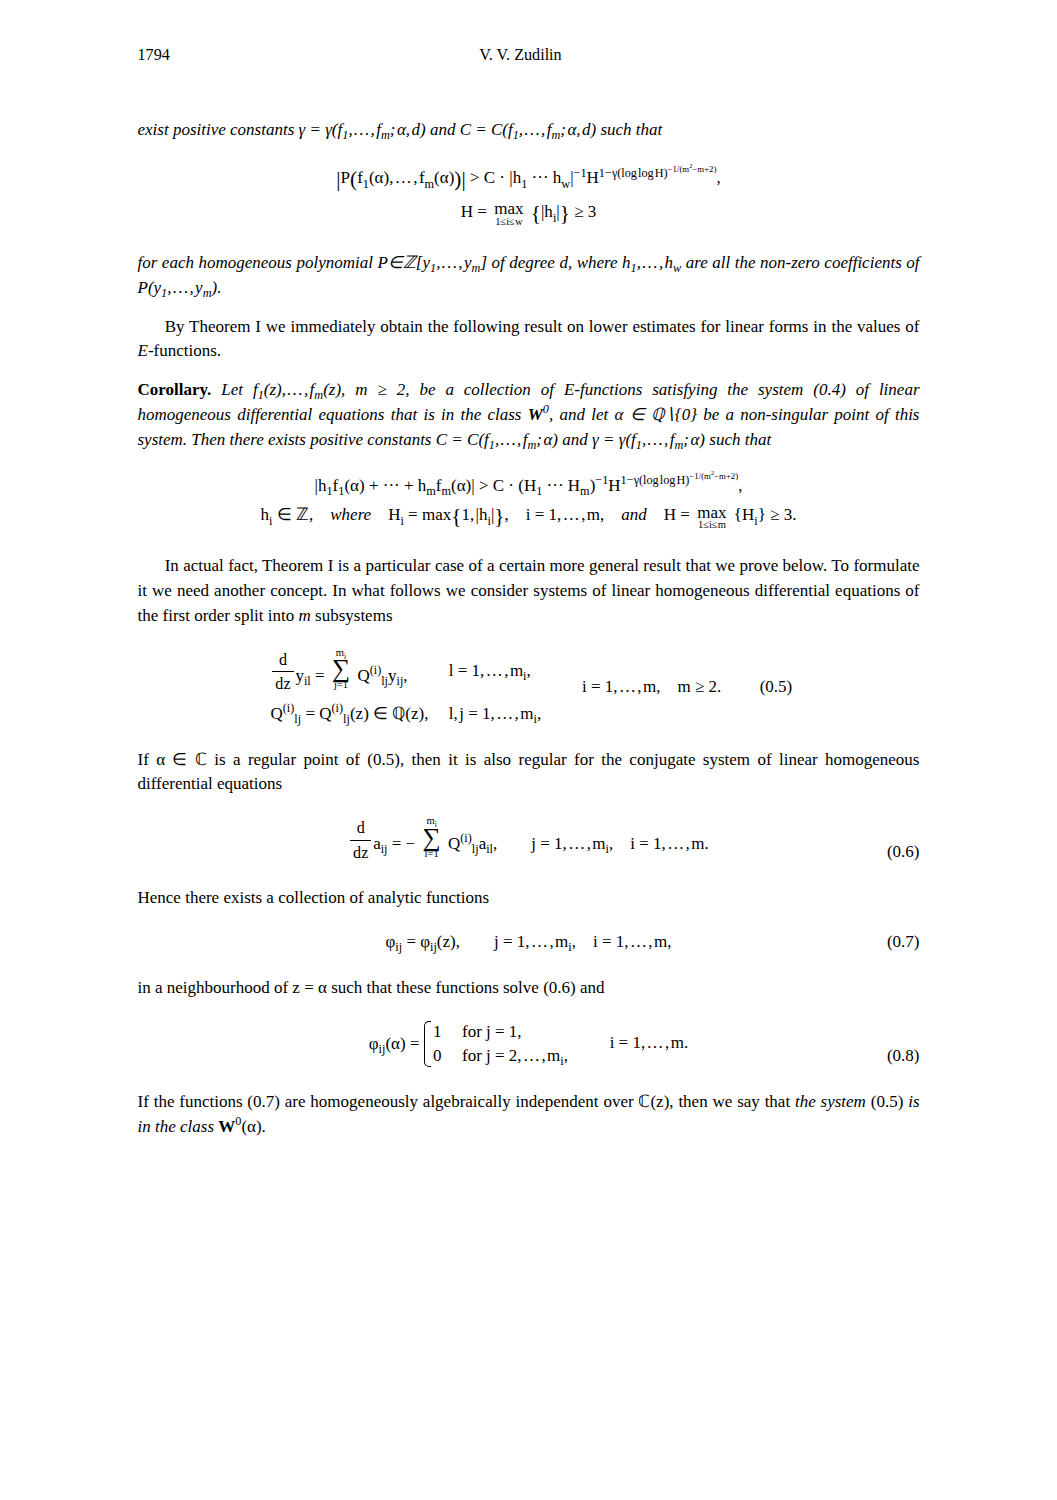1794 V. V. Zudilin
exist positive constants γ = γ(f1, … , fm; α, d) and C = C(f1, … , fm; α, d) such that
|P(f1(α), … , fm(α))| > C · |h1 ··· hw|−1H1−γ(log log H)−1/(m2−m+2), H = max 1≤i≤w {|hi|} ≥ 3
for each homogeneous polynomial P∈ℤ[y1, … , ym] of degree d, where h1, … , hw are all the non-zero coefficients of P(y1, … , ym).
By Theorem I we immediately obtain the following result on lower estimates for linear forms in the values of E-functions.
Corollary. Let f1(z), … , fm(z), m ≥ 2, be a collection of E-functions satisfying the system (0.4) of linear homogeneous differential equations that is in the class W0, and let α ∈ ℚ∖{0} be a non-singular point of this system. Then there exists positive constants C = C(f1, … , fm; α) and γ = γ(f1, … , fm; α) such that
|h1f1(α) + ··· + hmfm(α)| > C · (H1 ··· Hm)−1H1−γ(log log H)−1/(m2−m+2), hi ∈ ℤ, where Hi = max{1, |hi|}, i = 1, … , m, and H = max 1≤i≤m {Hi} ≥ 3.
In actual fact, Theorem I is a particular case of a certain more general result that we prove below. To formulate it we need another concept. In what follows we consider systems of linear homogeneous differential equations of the first order split into m subsystems
| d dz y il = m i ∑ j=1 Q (i) lj y ij , | l = 1, … , m i , | i = 1, … , m, m ≥ 2. | (0.5) |
| Q (i) lj = Q (i) lj (z) ∈ ℚ(z), | l, j = 1, … , m i , |
If α ∈ ℂ is a regular point of (0.5), then it is also regular for the conjugate system of linear homogeneous differential equations
ddzaij = − mi∑l=1 Q(i)ljail,  j = 1, … , mi, i = 1, … , m.
(0.6)
Hence there exists a collection of analytic functions
φij = φij(z),  j = 1, … , mi, i = 1, … , m,
(0.7)
in a neighbourhood of z = α such that these functions solve (0.6) and
φij(α) = 1 for j = 1, 0 for j = 2, … , mi, i = 1, … , m.
(0.8)
If the functions (0.7) are homogeneously algebraically independent over ℂ(z), then we say that the system (0.5) is in the class W0(α).